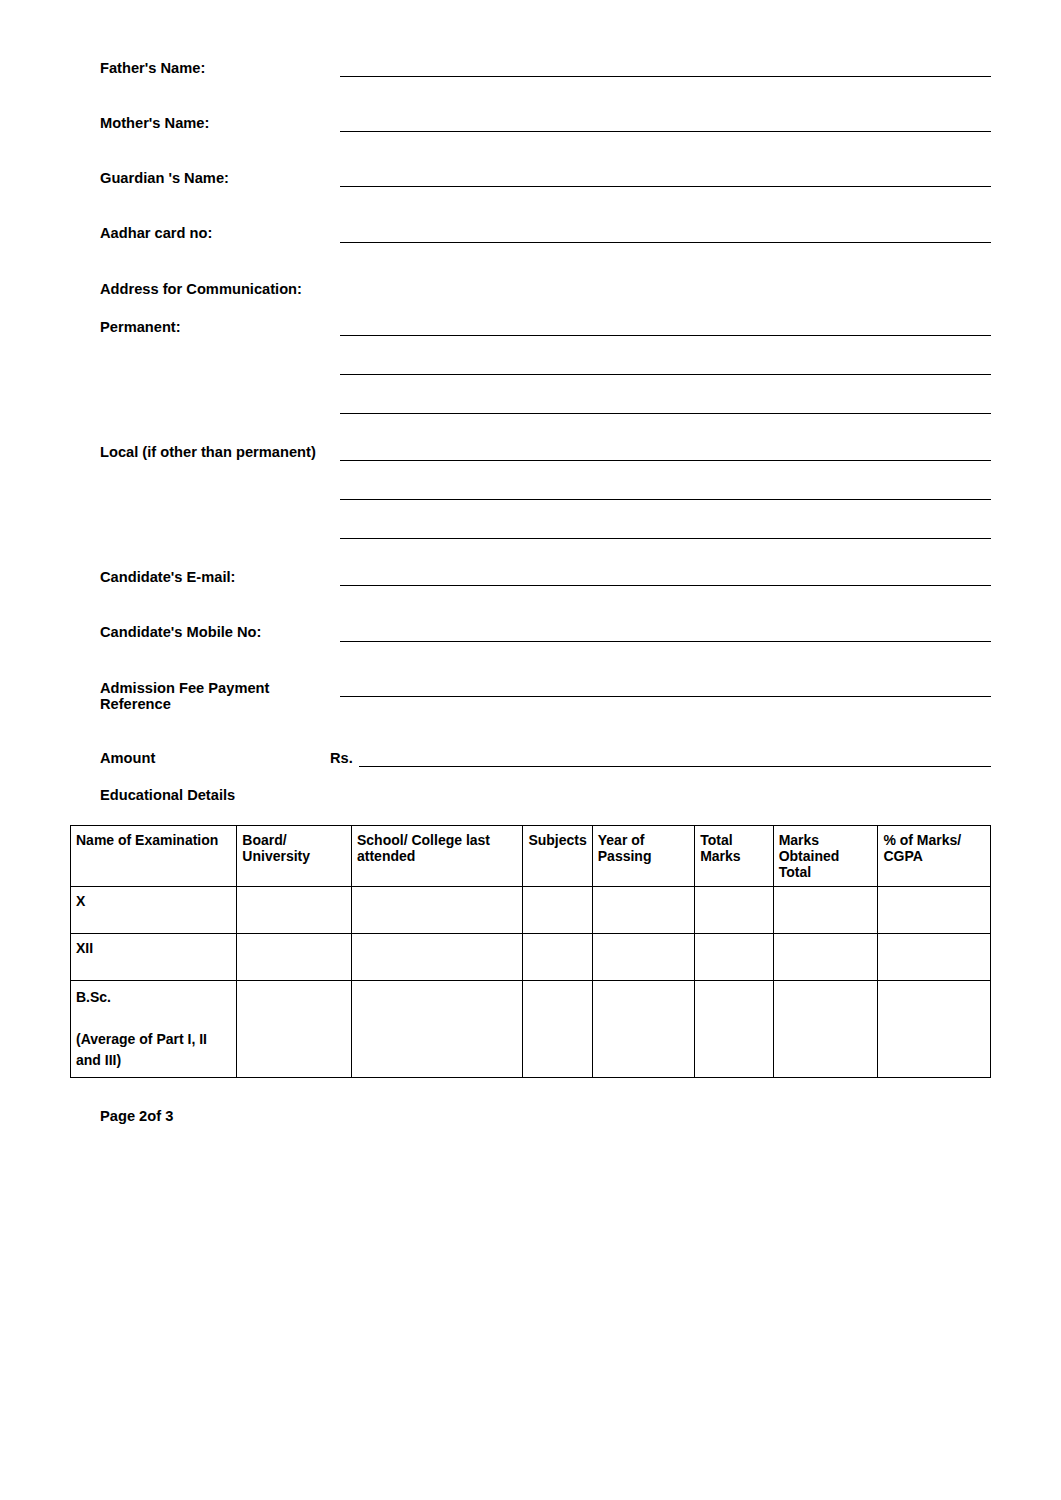Father's Name:
Mother's Name:
Guardian 's Name:
Aadhar card no:
Address for Communication:
Permanent:
Local (if other than permanent)
Candidate's E-mail:
Candidate's Mobile No:
Admission Fee Payment Reference
Amount
Rs.
Educational Details
| Name of Examination | Board/ University | School/ College last attended | Subjects | Year of Passing | Total Marks | Marks Obtained Total | % of Marks/ CGPA |
| --- | --- | --- | --- | --- | --- | --- | --- |
| X | | | | | | | |
| XII | | | | | | | |
| B.Sc. (Average of Part I, II and III) | | | | | | | |
Page 2of 3